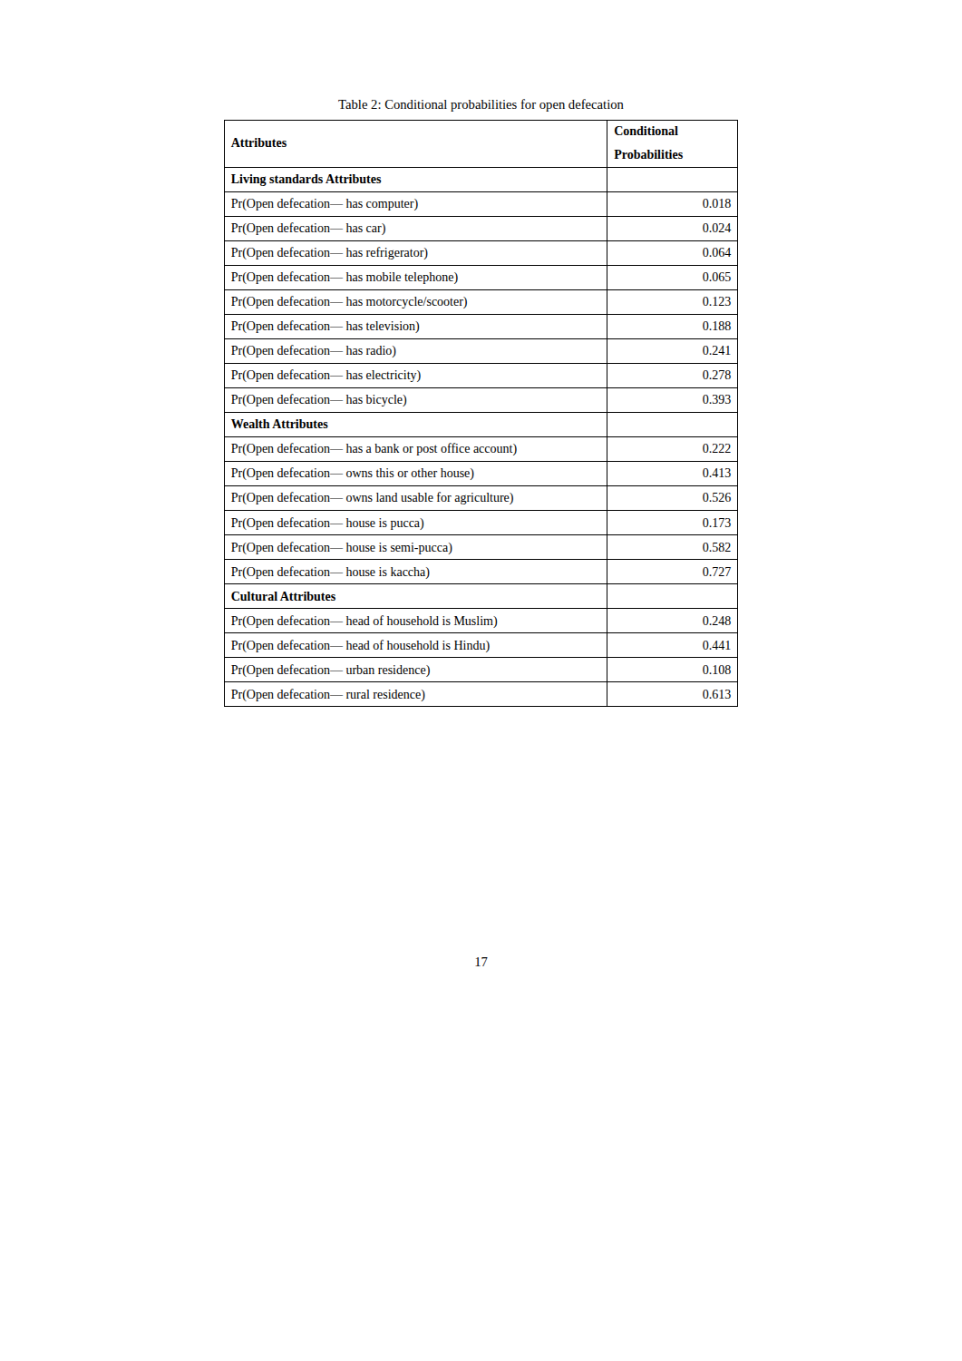Table 2: Conditional probabilities for open defecation
| Attributes | Conditional |
| --- | --- |
| Probabilities |
| Living standards Attributes | |
| Pr(Open defecation— has computer) | 0.018 |
| Pr(Open defecation— has car) | 0.024 |
| Pr(Open defecation— has refrigerator) | 0.064 |
| Pr(Open defecation— has mobile telephone) | 0.065 |
| Pr(Open defecation— has motorcycle/scooter) | 0.123 |
| Pr(Open defecation— has television) | 0.188 |
| Pr(Open defecation— has radio) | 0.241 |
| Pr(Open defecation— has electricity) | 0.278 |
| Pr(Open defecation— has bicycle) | 0.393 |
| Wealth Attributes | |
| Pr(Open defecation— has a bank or post office account) | 0.222 |
| Pr(Open defecation— owns this or other house) | 0.413 |
| Pr(Open defecation— owns land usable for agriculture) | 0.526 |
| Pr(Open defecation— house is pucca) | 0.173 |
| Pr(Open defecation— house is semi-pucca) | 0.582 |
| Pr(Open defecation— house is kaccha) | 0.727 |
| Cultural Attributes | |
| Pr(Open defecation— head of household is Muslim) | 0.248 |
| Pr(Open defecation— head of household is Hindu) | 0.441 |
| Pr(Open defecation— urban residence) | 0.108 |
| Pr(Open defecation— rural residence) | 0.613 |
17